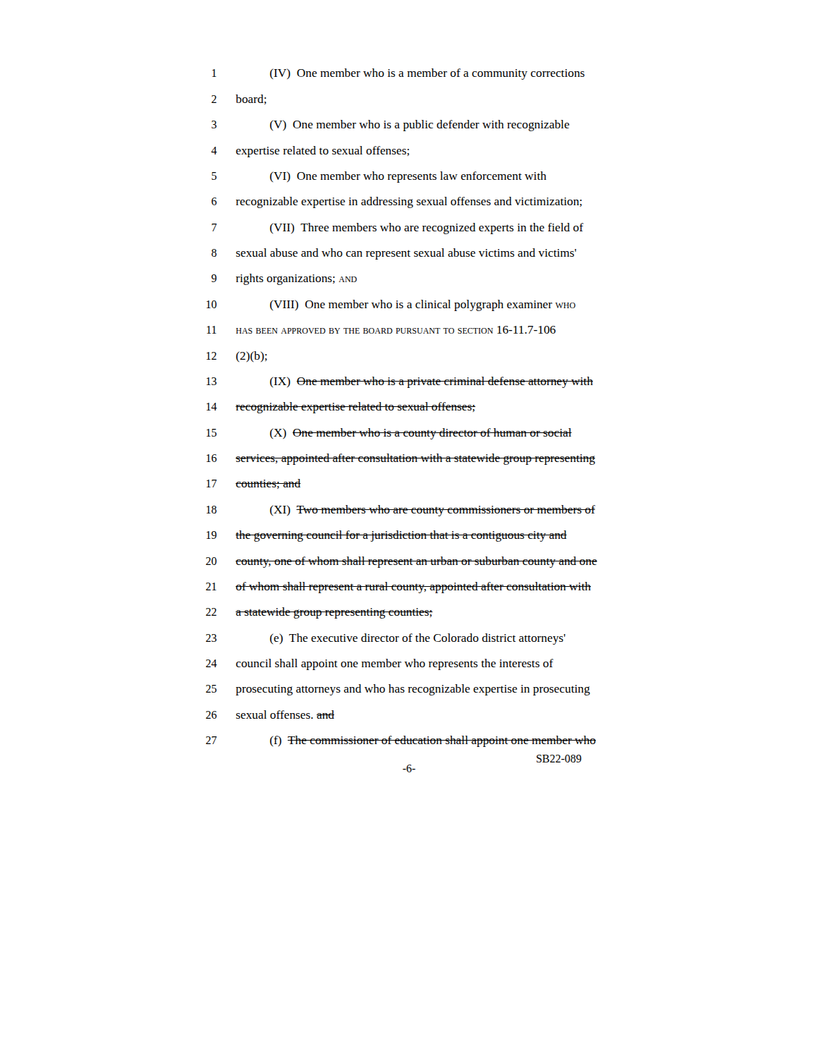| 1 | (IV) One member who is a member of a community corrections |
| 2 | board; |
| 3 | (V) One member who is a public defender with recognizable |
| 4 | expertise related to sexual offenses; |
| 5 | (VI) One member who represents law enforcement with |
| 6 | recognizable expertise in addressing sexual offenses and victimization; |
| 7 | (VII) Three members who are recognized experts in the field of |
| 8 | sexual abuse and who can represent sexual abuse victims and victims' |
| 9 | rights organizations; and |
| 10 | (VIII) One member who is a clinical polygraph examiner who |
| 11 | has been approved by the board pursuant to section 16-11.7-106 |
| 12 | (2)(b); |
| 13 | (IX) One member who is a private criminal defense attorney with |
| 14 | recognizable expertise related to sexual offenses; |
| 15 | (X) One member who is a county director of human or social |
| 16 | services, appointed after consultation with a statewide group representing |
| 17 | counties; and |
| 18 | (XI) Two members who are county commissioners or members of |
| 19 | the governing council for a jurisdiction that is a contiguous city and |
| 20 | county, one of whom shall represent an urban or suburban county and one |
| 21 | of whom shall represent a rural county, appointed after consultation with |
| 22 | a statewide group representing counties; |
| 23 | (e) The executive director of the Colorado district attorneys' |
| 24 | council shall appoint one member who represents the interests of |
| 25 | prosecuting attorneys and who has recognizable expertise in prosecuting |
| 26 | sexual offenses. and |
| 27 | (f) The commissioner of education shall appoint one member who |
-6-
SB22-089